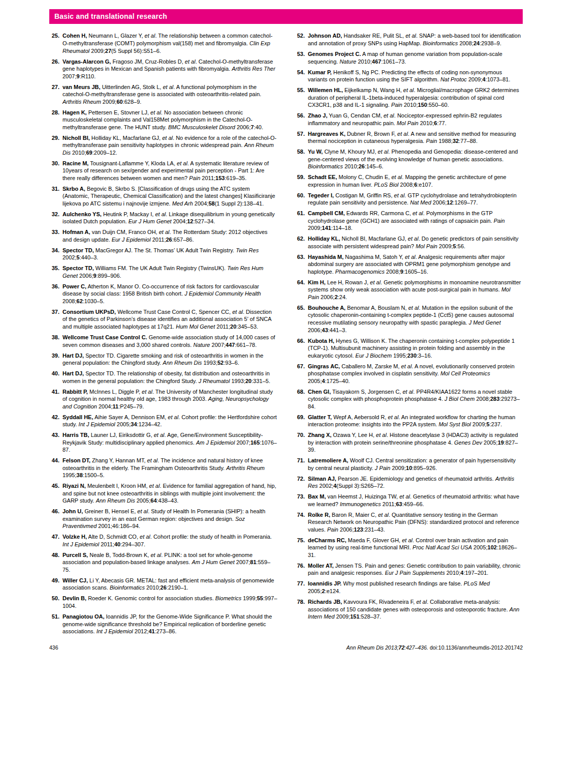Basic and translational research
25. Cohen H, Neumann L, Glazer Y, et al. The relationship between a common catechol-O-methyltransferase (COMT) polymorphism val(158) met and fibromyalgia. Clin Exp Rheumatol 2009;27(5 Suppl 56):S51–6.
26. Vargas-Alarcon G, Fragoso JM, Cruz-Robles D, et al. Catechol-O-methyltransferase gene haplotypes in Mexican and Spanish patients with fibromyalgia. Arthritis Res Ther 2007;9:R110.
27. van Meurs JB, Uitterlinden AG, Stolk L, et al. A functional polymorphism in the catechol-O-methyltransferase gene is associated with osteoarthritis-related pain. Arthritis Rheum 2009;60:628–9.
28. Hagen K, Pettersen E, Stovner LJ, et al. No association between chronic musculoskeletal complaints and Val158Met polymorphism in the Catechol-O-methyltransferase gene. The HUNT study. BMC Musculoskelet Disord 2006;7:40.
29. Nicholl BI, Holliday KL, Macfarlane GJ, et al. No evidence for a role of the catechol-O-methyltransferase pain sensitivity haplotypes in chronic widespread pain. Ann Rheum Dis 2010;69:2009–12.
30. Racine M, Tousignant-Laflamme Y, Kloda LA, et al. A systematic literature review of 10years of research on sex/gender and experimental pain perception - Part 1: Are there really differences between women and men? Pain 2011;153:619–35.
31. Skrbo A, Begovic B, Skrbo S. [Classification of drugs using the ATC system (Anatomic, Therapeutic, Chemical Classification) and the latest changes] Klasificiranje lijekova po ATC sistemu i najnovije izmjene. Med Arh 2004;58(1 Suppl 2):138–41.
32. Aulchenko YS, Heutink P, Mackay I, et al. Linkage disequilibrium in young genetically isolated Dutch population. Eur J Hum Genet 2004;12:527–34.
33. Hofman A, van Duijn CM, Franco OH, et al. The Rotterdam Study: 2012 objectives and design update. Eur J Epidemiol 2011;26:657–86.
34. Spector TD, MacGregor AJ. The St. Thomas’ UK Adult Twin Registry. Twin Res 2002;5:440–3.
35. Spector TD, Williams FM. The UK Adult Twin Registry (TwinsUK). Twin Res Hum Genet 2006;9:899–906.
36. Power C, Atherton K, Manor O. Co-occurrence of risk factors for cardiovascular disease by social class: 1958 British birth cohort. J Epidemiol Community Health 2008;62:1030–5.
37. Consortium UKPsD, Wellcome Trust Case Control C, Spencer CC, et al. Dissection of the genetics of Parkinson’s disease identifies an additional association 5′ of SNCA and multiple associated haplotypes at 17q21. Hum Mol Genet 2011;20:345–53.
38. Wellcome Trust Case Control C. Genome-wide association study of 14,000 cases of seven common diseases and 3,000 shared controls. Nature 2007;447:661–78.
39. Hart DJ, Spector TD. Cigarette smoking and risk of osteoarthritis in women in the general population: the Chingford study. Ann Rheum Dis 1993;52:93–6.
40. Hart DJ, Spector TD. The relationship of obesity, fat distribution and osteoarthritis in women in the general population: the Chingford Study. J Rheumatol 1993;20:331–5.
41. Rabbitt P, McInnes L, Diggle P, et al. The University of Manchester longitudinal study of cognition in normal healthy old age, 1983 through 2003. Aging, Neuropsychology and Cognition 2004;11:P245–79.
42. Syddall HE, Aihie Sayer A, Dennison EM, et al. Cohort profile: the Hertfordshire cohort study. Int J Epidemiol 2005;34:1234–42.
43. Harris TB, Launer LJ, Eiriksdottir G, et al. Age, Gene/Environment Susceptibility-Reykjavik Study: multidisciplinary applied phenomics. Am J Epidemiol 2007;165:1076–87.
44. Felson DT, Zhang Y, Hannan MT, et al. The incidence and natural history of knee osteoarthritis in the elderly. The Framingham Osteoarthritis Study. Arthritis Rheum 1995;38:1500–5.
45. Riyazi N, Meulenbelt I, Kroon HM, et al. Evidence for familial aggregation of hand, hip, and spine but not knee osteoarthritis in siblings with multiple joint involvement: the GARP study. Ann Rheum Dis 2005;64:438–43.
46. John U, Greiner B, Hensel E, et al. Study of Health In Pomerania (SHIP): a health examination survey in an east German region: objectives and design. Soz Praventivmed 2001;46:186–94.
47. Volzke H, Alte D, Schmidt CO, et al. Cohort profile: the study of health in Pomerania. Int J Epidemiol 2011;40:294–307.
48. Purcell S, Neale B, Todd-Brown K, et al. PLINK: a tool set for whole-genome association and population-based linkage analyses. Am J Hum Genet 2007;81:559–75.
49. Willer CJ, Li Y, Abecasis GR. METAL: fast and efficient meta-analysis of genomewide association scans. Bioinformatics 2010;26:2190–1.
50. Devlin B, Roeder K. Genomic control for association studies. Biometrics 1999;55:997–1004.
51. Panagiotou OA, Ioannidis JP, for the Genome-Wide Significance P. What should the genome-wide significance threshold be? Empirical replication of borderline genetic associations. Int J Epidemiol 2012;41:273–86.
52. Johnson AD, Handsaker RE, Pulit SL, et al. SNAP: a web-based tool for identification and annotation of proxy SNPs using HapMap. Bioinformatics 2008;24:2938–9.
53. Genomes Project C. A map of human genome variation from population-scale sequencing. Nature 2010;467:1061–73.
54. Kumar P, Henikoff S, Ng PC. Predicting the effects of coding non-synonymous variants on protein function using the SIFT algorithm. Nat Protoc 2009;4:1073–81.
55. Willemen HL, Eijkelkamp N, Wang H, et al. Microglial/macrophage GRK2 determines duration of peripheral IL-1beta-induced hyperalgesia: contribution of spinal cord CX3CR1, p38 and IL-1 signaling. Pain 2010;150:550–60.
56. Zhao J, Yuan G, Cendan CM, et al. Nociceptor-expressed ephrin-B2 regulates inflammatory and neuropathic pain. Mol Pain 2010;6:77.
57. Hargreaves K, Dubner R, Brown F, et al. A new and sensitive method for measuring thermal nociception in cutaneous hyperalgesia. Pain 1988;32:77–88.
58. Yu W, Clyne M, Khoury MJ, et al. Phenopedia and Genopedia: disease-centered and gene-centered views of the evolving knowledge of human genetic associations. Bioinformatics 2010;26:145–6.
59. Schadt EE, Molony C, Chudin E, et al. Mapping the genetic architecture of gene expression in human liver. PLoS Biol 2008;6:e107.
60. Tegeder I, Costigan M, Griffin RS, et al. GTP cyclohydrolase and tetrahydrobiopterin regulate pain sensitivity and persistence. Nat Med 2006;12:1269–77.
61. Campbell CM, Edwards RR, Carmona C, et al. Polymorphisms in the GTP cyclohydrolase gene (GCH1) are associated with ratings of capsaicin pain. Pain 2009;141:114–18.
62. Holliday KL, Nicholl BI, Macfarlane GJ, et al. Do genetic predictors of pain sensitivity associate with persistent widespread pain? Mol Pain 2009;5:56.
63. Hayashida M, Nagashima M, Satoh Y, et al. Analgesic requirements after major abdominal surgery are associated with OPRM1 gene polymorphism genotype and haplotype. Pharmacogenomics 2008;9:1605–16.
64. Kim H, Lee H, Rowan J, et al. Genetic polymorphisms in monoamine neurotransmitter systems show only weak association with acute post-surgical pain in humans. Mol Pain 2006;2:24.
65. Bouhouche A, Benomar A, Bouslam N, et al. Mutation in the epsilon subunit of the cytosolic chaperonin-containing t-complex peptide-1 (Cct5) gene causes autosomal recessive mutilating sensory neuropathy with spastic paraplegia. J Med Genet 2006;43:441–3.
66. Kubota H, Hynes G, Willison K. The chaperonin containing t-complex polypeptide 1 (TCP-1). Multisubunit machinery assisting in protein folding and assembly in the eukaryotic cytosol. Eur J Biochem 1995;230:3–16.
67. Gingras AC, Caballero M, Zarske M, et al. A novel, evolutionarily conserved protein phosphatase complex involved in cisplatin sensitivity. Mol Cell Proteomics 2005;4:1725–40.
68. Chen GI, Tisayakorn S, Jorgensen C, et al. PP4R4/KIAA1622 forms a novel stable cytosolic complex with phosphoprotein phosphatase 4. J Biol Chem 2008;283:29273–84.
69. Glatter T, Wepf A, Aebersold R, et al. An integrated workflow for charting the human interaction proteome: insights into the PP2A system. Mol Syst Biol 2009;5:237.
70. Zhang X, Ozawa Y, Lee H, et al. Histone deacetylase 3 (HDAC3) activity is regulated by interaction with protein serine/threonine phosphatase 4. Genes Dev 2005;19:827–39.
71. Latremoliere A, Woolf CJ. Central sensitization: a generator of pain hypersensitivity by central neural plasticity. J Pain 2009;10:895–926.
72. Silman AJ, Pearson JE. Epidemiology and genetics of rheumatoid arthritis. Arthritis Res 2002;4(Suppl 3):S265–72.
73. Bax M, van Heemst J, Huizinga TW, et al. Genetics of rheumatoid arthritis: what have we learned? Immunogenetics 2011;63:459–66.
74. Rolke R, Baron R, Maier C, et al. Quantitative sensory testing in the German Research Network on Neuropathic Pain (DFNS): standardized protocol and reference values. Pain 2006;123:231–43.
75. deCharms RC, Maeda F, Glover GH, et al. Control over brain activation and pain learned by using real-time functional MRI. Proc Natl Acad Sci USA 2005;102:18626–31.
76. Moller AT, Jensen TS. Pain and genes: Genetic contribution to pain variability, chronic pain and analgesic responses. Eur J Pain Supplements 2010;4:197–201.
77. Ioannidis JP. Why most published research findings are false. PLoS Med 2005;2:e124.
78. Richards JB, Kavvoura FK, Rivadeneira F, et al. Collaborative meta-analysis: associations of 150 candidate genes with osteoporosis and osteoporotic fracture. Ann Intern Med 2009;151:528–37.
436
Ann Rheum Dis 2013;72:427–436. doi:10.1136/annrheumdis-2012-201742